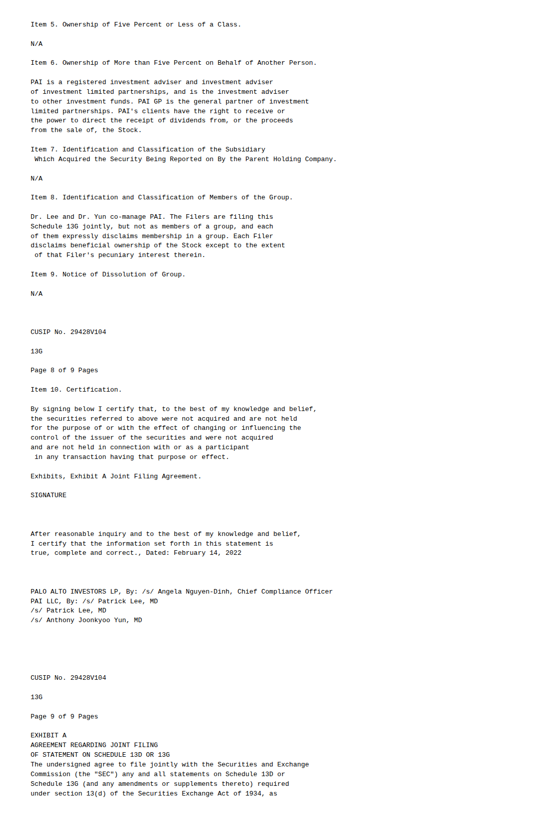Item 5. Ownership of Five Percent or Less of a Class.
N/A
Item 6. Ownership of More than Five Percent on Behalf of Another Person.
PAI is a registered investment adviser and investment adviser of investment limited partnerships, and is the investment adviser to other investment funds. PAI GP is the general partner of investment limited partnerships. PAI's clients have the right to receive or the power to direct the receipt of dividends from, or the proceeds from the sale of, the Stock.
Item 7. Identification and Classification of the Subsidiary Which Acquired the Security Being Reported on By the Parent Holding Company.
N/A
Item 8. Identification and Classification of Members of the Group.
Dr. Lee and Dr. Yun co-manage PAI. The Filers are filing this Schedule 13G jointly, but not as members of a group, and each of them expressly disclaims membership in a group. Each Filer disclaims beneficial ownership of the Stock except to the extent of that Filer's pecuniary interest therein.
Item 9. Notice of Dissolution of Group.
N/A
CUSIP No. 29428V104
13G
Page 8 of 9 Pages
Item 10. Certification.
By signing below I certify that, to the best of my knowledge and belief, the securities referred to above were not acquired and are not held for the purpose of or with the effect of changing or influencing the control of the issuer of the securities and were not acquired and are not held in connection with or as a participant in any transaction having that purpose or effect.
Exhibits, Exhibit A Joint Filing Agreement.
SIGNATURE
After reasonable inquiry and to the best of my knowledge and belief, I certify that the information set forth in this statement is true, complete and correct., Dated: February 14, 2022
PALO ALTO INVESTORS LP, By: /s/ Angela Nguyen-Dinh, Chief Compliance Officer PAI LLC, By: /s/ Patrick Lee, MD /s/ Patrick Lee, MD /s/ Anthony Joonkyoo Yun, MD
CUSIP No. 29428V104
13G
Page 9 of 9 Pages
EXHIBIT A AGREEMENT REGARDING JOINT FILING OF STATEMENT ON SCHEDULE 13D OR 13G The undersigned agree to file jointly with the Securities and Exchange Commission (the "SEC") any and all statements on Schedule 13D or Schedule 13G (and any amendments or supplements thereto) required under section 13(d) of the Securities Exchange Act of 1934, as